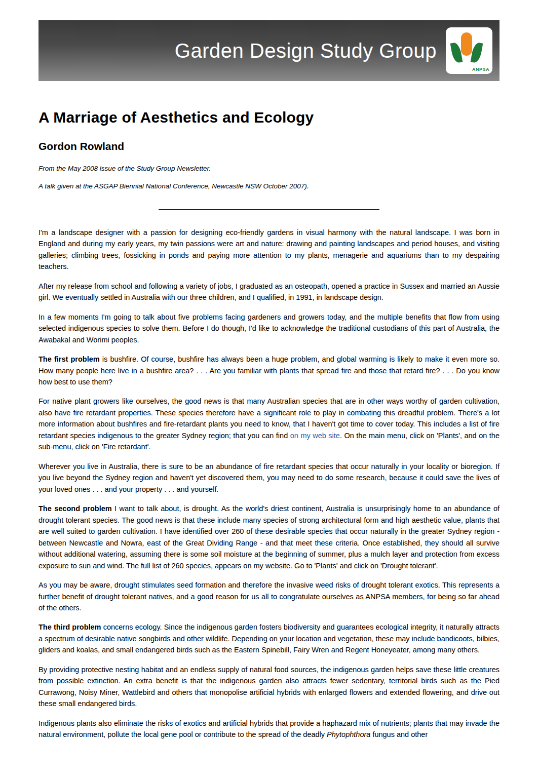Garden Design Study Group
ANPSA
A Marriage of Aesthetics and Ecology
Gordon Rowland
From the May 2008 issue of the Study Group Newsletter.
A talk given at the ASGAP Biennial National Conference, Newcastle NSW October 2007).
I'm a landscape designer with a passion for designing eco-friendly gardens in visual harmony with the natural landscape. I was born in England and during my early years, my twin passions were art and nature: drawing and painting landscapes and period houses, and visiting galleries; climbing trees, fossicking in ponds and paying more attention to my plants, menagerie and aquariums than to my despairing teachers.
After my release from school and following a variety of jobs, I graduated as an osteopath, opened a practice in Sussex and married an Aussie girl. We eventually settled in Australia with our three children, and I qualified, in 1991, in landscape design.
In a few moments I'm going to talk about five problems facing gardeners and growers today, and the multiple benefits that flow from using selected indigenous species to solve them. Before I do though, I'd like to acknowledge the traditional custodians of this part of Australia, the Awabakal and Worimi peoples.
The first problem is bushfire. Of course, bushfire has always been a huge problem, and global warming is likely to make it even more so. How many people here live in a bushfire area? . . . Are you familiar with plants that spread fire and those that retard fire? . . . Do you know how best to use them?
For native plant growers like ourselves, the good news is that many Australian species that are in other ways worthy of garden cultivation, also have fire retardant properties. These species therefore have a significant role to play in combating this dreadful problem. There's a lot more information about bushfires and fire-retardant plants you need to know, that I haven't got time to cover today. This includes a list of fire retardant species indigenous to the greater Sydney region; that you can find on my web site. On the main menu, click on 'Plants', and on the sub-menu, click on 'Fire retardant'.
Wherever you live in Australia, there is sure to be an abundance of fire retardant species that occur naturally in your locality or bioregion. If you live beyond the Sydney region and haven't yet discovered them, you may need to do some research, because it could save the lives of your loved ones . . . and your property . . . and yourself.
The second problem I want to talk about, is drought. As the world's driest continent, Australia is unsurprisingly home to an abundance of drought tolerant species. The good news is that these include many species of strong architectural form and high aesthetic value, plants that are well suited to garden cultivation. I have identified over 260 of these desirable species that occur naturally in the greater Sydney region - between Newcastle and Nowra, east of the Great Dividing Range - and that meet these criteria. Once established, they should all survive without additional watering, assuming there is some soil moisture at the beginning of summer, plus a mulch layer and protection from excess exposure to sun and wind. The full list of 260 species, appears on my website. Go to 'Plants' and click on 'Drought tolerant'.
As you may be aware, drought stimulates seed formation and therefore the invasive weed risks of drought tolerant exotics. This represents a further benefit of drought tolerant natives, and a good reason for us all to congratulate ourselves as ANPSA members, for being so far ahead of the others.
The third problem concerns ecology. Since the indigenous garden fosters biodiversity and guarantees ecological integrity, it naturally attracts a spectrum of desirable native songbirds and other wildlife. Depending on your location and vegetation, these may include bandicoots, bilbies, gliders and koalas, and small endangered birds such as the Eastern Spinebill, Fairy Wren and Regent Honeyeater, among many others.
By providing protective nesting habitat and an endless supply of natural food sources, the indigenous garden helps save these little creatures from possible extinction. An extra benefit is that the indigenous garden also attracts fewer sedentary, territorial birds such as the Pied Currawong, Noisy Miner, Wattlebird and others that monopolise artificial hybrids with enlarged flowers and extended flowering, and drive out these small endangered birds.
Indigenous plants also eliminate the risks of exotics and artificial hybrids that provide a haphazard mix of nutrients; plants that may invade the natural environment, pollute the local gene pool or contribute to the spread of the deadly Phytophthora fungus and other